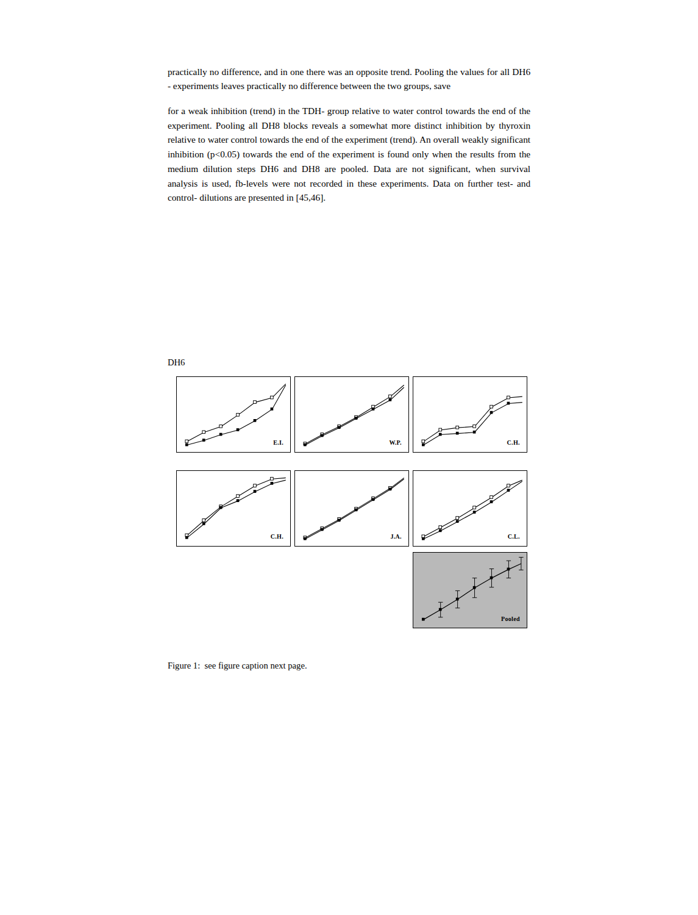practically no difference, and in one there was an opposite trend. Pooling the values for all DH6 - experiments leaves practically no difference between the two groups, save
for a weak inhibition (trend) in the TDH- group relative to water control towards the end of the experiment. Pooling all DH8 blocks reveals a somewhat more distinct inhibition by thyroxin relative to water control towards the end of the experiment (trend). An overall weakly significant inhibition (p<0.05) towards the end of the experiment is found only when the results from the medium dilution steps DH6 and DH8 are pooled. Data are not significant, when survival analysis is used, fb-levels were not recorded in these experiments. Data on further test- and control- dilutions are presented in [45,46].
DH6
4-legged (%)
60 50 40 30 20 10 0
E.I.
1 2 3 4 5 6 7
W.P.
1 2 3 4 5 6 7
C.H.
1 2 3 4 5 6 7
4-legged (%)
70 60 50 40 30 20 10 0
C.H.
1 2 3 4 5 6 7
J.A.
1 2 3 4 5 6 7
C.L.
1 2 3 4 5 6 7
4-legged (%)
70 60 50 40 30 20 10 0
Pooled
1 2 3 4 5 6 7
Figure 1: see figure caption next page.